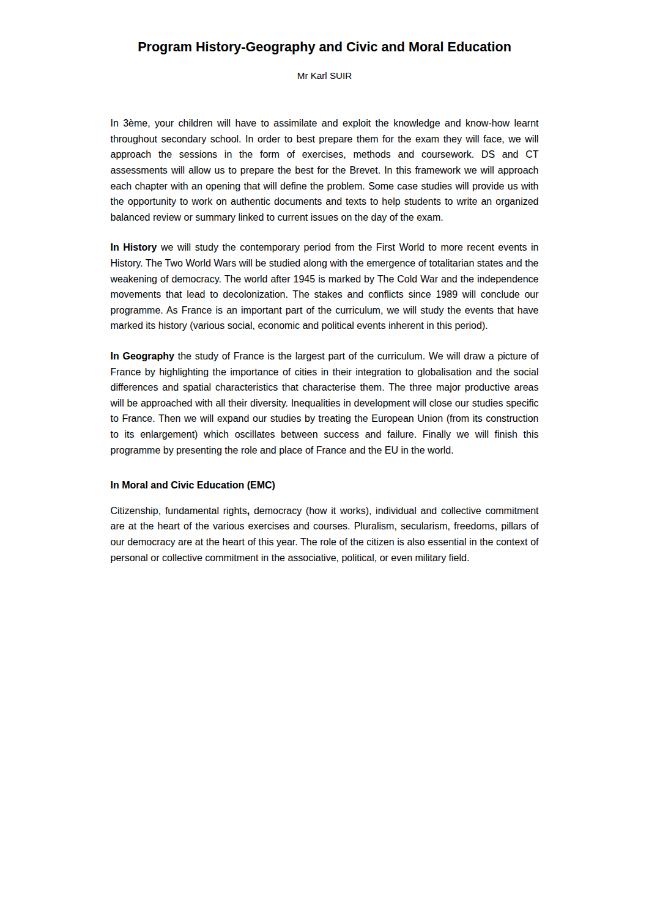Program History-Geography and Civic and Moral Education
Mr Karl SUIR
In 3ème, your children will have to assimilate and exploit the knowledge and know-how learnt throughout secondary school. In order to best prepare them for the exam they will face, we will approach the sessions in the form of exercises, methods and coursework. DS and CT assessments will allow us to prepare the best for the Brevet. In this framework we will approach each chapter with an opening that will define the problem. Some case studies will provide us with the opportunity to work on authentic documents and texts to help students to write an organized balanced review or summary linked to current issues on the day of the exam.
In History we will study the contemporary period from the First World to more recent events in History. The Two World Wars will be studied along with the emergence of totalitarian states and the weakening of democracy. The world after 1945 is marked by The Cold War and the independence movements that lead to decolonization. The stakes and conflicts since 1989 will conclude our programme. As France is an important part of the curriculum, we will study the events that have marked its history (various social, economic and political events inherent in this period).
In Geography the study of France is the largest part of the curriculum. We will draw a picture of France by highlighting the importance of cities in their integration to globalisation and the social differences and spatial characteristics that characterise them. The three major productive areas will be approached with all their diversity. Inequalities in development will close our studies specific to France. Then we will expand our studies by treating the European Union (from its construction to its enlargement) which oscillates between success and failure. Finally we will finish this programme by presenting the role and place of France and the EU in the world.
In Moral and Civic Education (EMC)
Citizenship, fundamental rights, democracy (how it works), individual and collective commitment are at the heart of the various exercises and courses. Pluralism, secularism, freedoms, pillars of our democracy are at the heart of this year. The role of the citizen is also essential in the context of personal or collective commitment in the associative, political, or even military field.